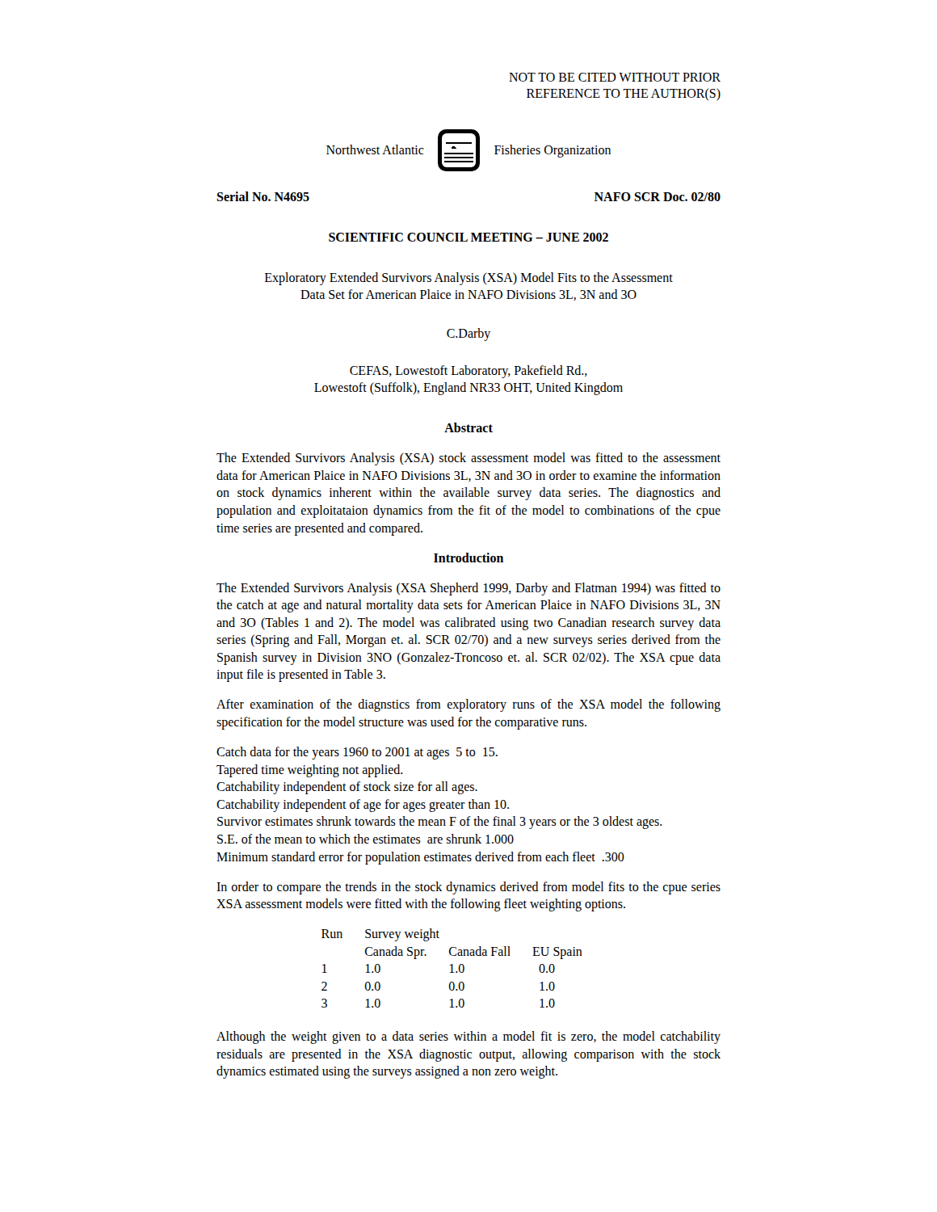NOT TO BE CITED WITHOUT PRIOR
REFERENCE TO THE AUTHOR(S)
Northwest Atlantic Fisheries Organization
Serial No. N4695 NAFO SCR Doc. 02/80
SCIENTIFIC COUNCIL MEETING – JUNE 2002
Exploratory Extended Survivors Analysis (XSA) Model Fits to the Assessment
Data Set for American Plaice in NAFO Divisions 3L, 3N and 3O
C.Darby
CEFAS, Lowestoft Laboratory, Pakefield Rd.,
Lowestoft (Suffolk), England NR33 OHT, United Kingdom
Abstract
The Extended Survivors Analysis (XSA) stock assessment model was fitted to the assessment data for American Plaice in NAFO Divisions 3L, 3N and 3O in order to examine the information on stock dynamics inherent within the available survey data series. The diagnostics and population and exploitataion dynamics from the fit of the model to combinations of the cpue time series are presented and compared.
Introduction
The Extended Survivors Analysis (XSA Shepherd 1999, Darby and Flatman 1994) was fitted to the catch at age and natural mortality data sets for American Plaice in NAFO Divisions 3L, 3N and 3O (Tables 1 and 2). The model was calibrated using two Canadian research survey data series (Spring and Fall, Morgan et. al. SCR 02/70) and a new surveys series derived from the Spanish survey in Division 3NO (Gonzalez-Troncoso et. al. SCR 02/02). The XSA cpue data input file is presented in Table 3.
After examination of the diagnstics from exploratory runs of the XSA model the following specification for the model structure was used for the comparative runs.
Catch data for the years 1960 to 2001 at ages 5 to 15.
Tapered time weighting not applied.
Catchability independent of stock size for all ages.
Catchability independent of age for ages greater than 10.
Survivor estimates shrunk towards the mean F of the final 3 years or the 3 oldest ages.
S.E. of the mean to which the estimates are shrunk 1.000
Minimum standard error for population estimates derived from each fleet .300
In order to compare the trends in the stock dynamics derived from model fits to the cpue series XSA assessment models were fitted with the following fleet weighting options.
| Run | Survey weight |
| --- | --- |
| | Canada Spr. | Canada Fall | EU Spain |
| 1 | 1.0 | 1.0 | 0.0 |
| 2 | 0.0 | 0.0 | 1.0 |
| 3 | 1.0 | 1.0 | 1.0 |
Although the weight given to a data series within a model fit is zero, the model catchability residuals are presented in the XSA diagnostic output, allowing comparison with the stock dynamics estimated using the surveys assigned a non zero weight.